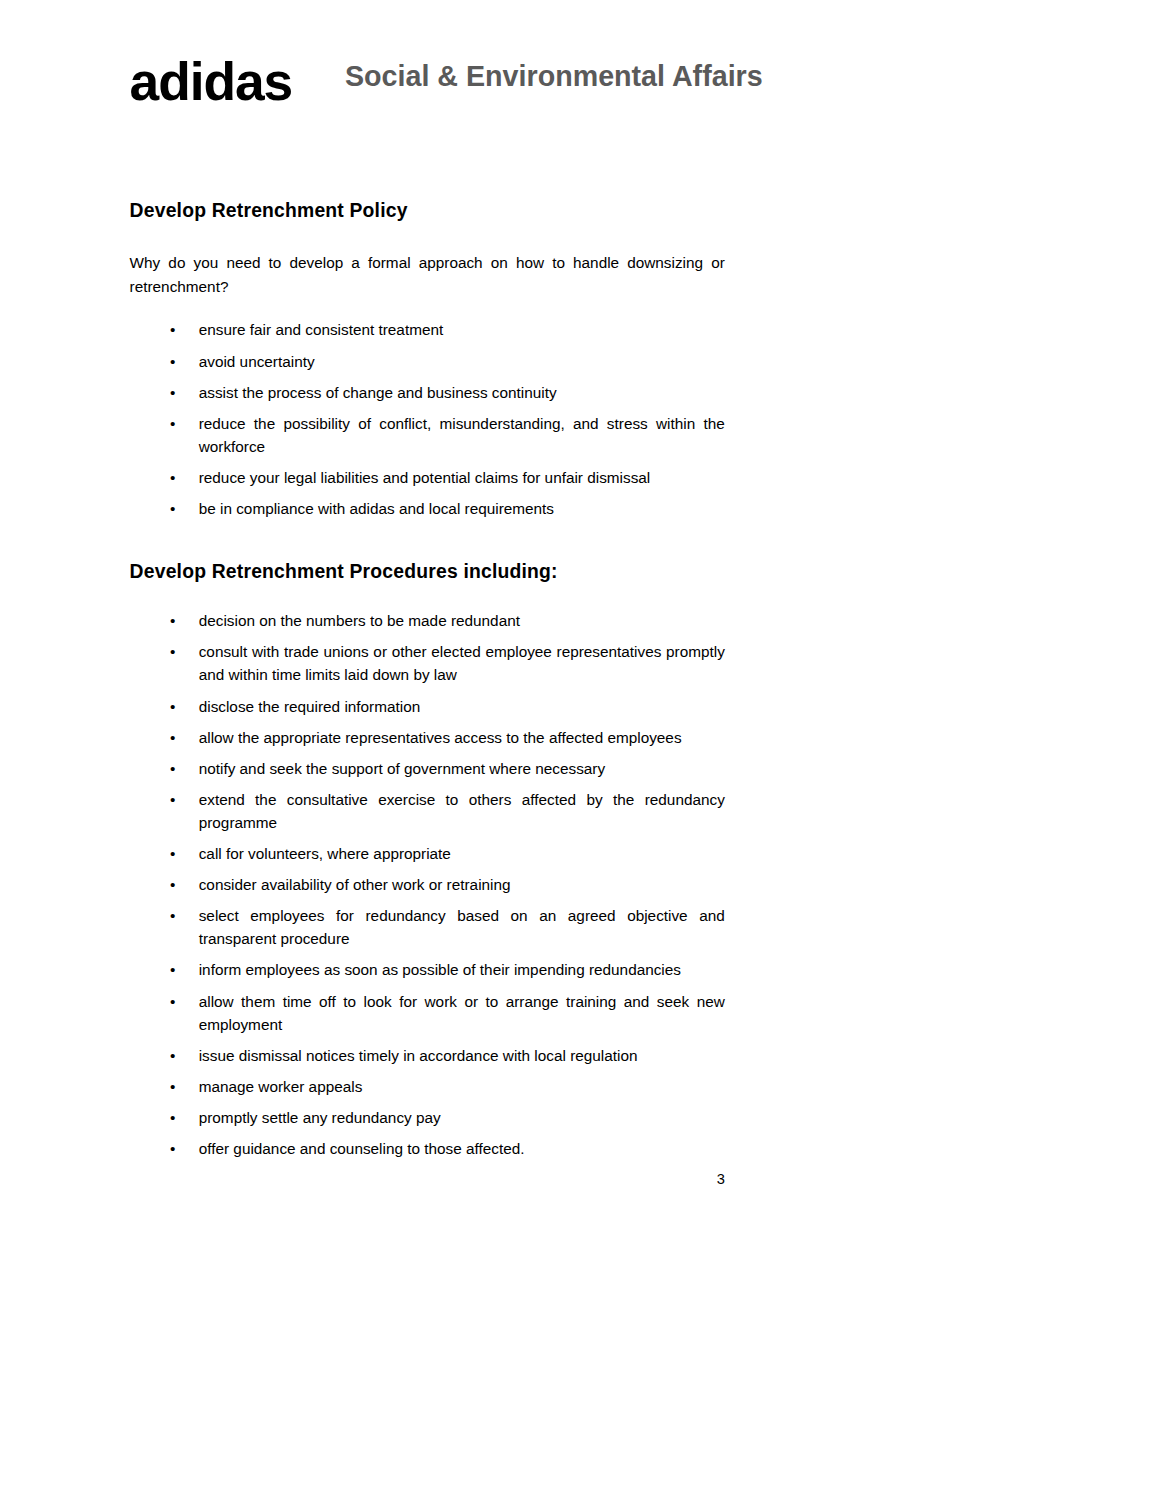adidas
Social & Environmental Affairs
Develop Retrenchment Policy
Why do you need to develop a formal approach on how to handle downsizing or retrenchment?
ensure fair and consistent treatment
avoid uncertainty
assist the process of change and business continuity
reduce the possibility of conflict, misunderstanding, and stress within the workforce
reduce your legal liabilities and potential claims for unfair dismissal
be in compliance with adidas and local requirements
Develop Retrenchment Procedures including:
decision on the numbers to be made redundant
consult with trade unions or other elected employee representatives promptly and within time limits laid down by law
disclose the required information
allow the appropriate representatives access to the affected employees
notify and seek the support of government where necessary
extend the consultative exercise to others affected by the redundancy programme
call for volunteers, where appropriate
consider availability of other work or retraining
select employees for redundancy based on an agreed objective and transparent procedure
inform employees as soon as possible of their impending redundancies
allow them time off to look for work or to arrange training and seek new employment
issue dismissal notices timely in accordance with local regulation
manage worker appeals
promptly settle any redundancy pay
offer guidance and counseling to those affected.
3